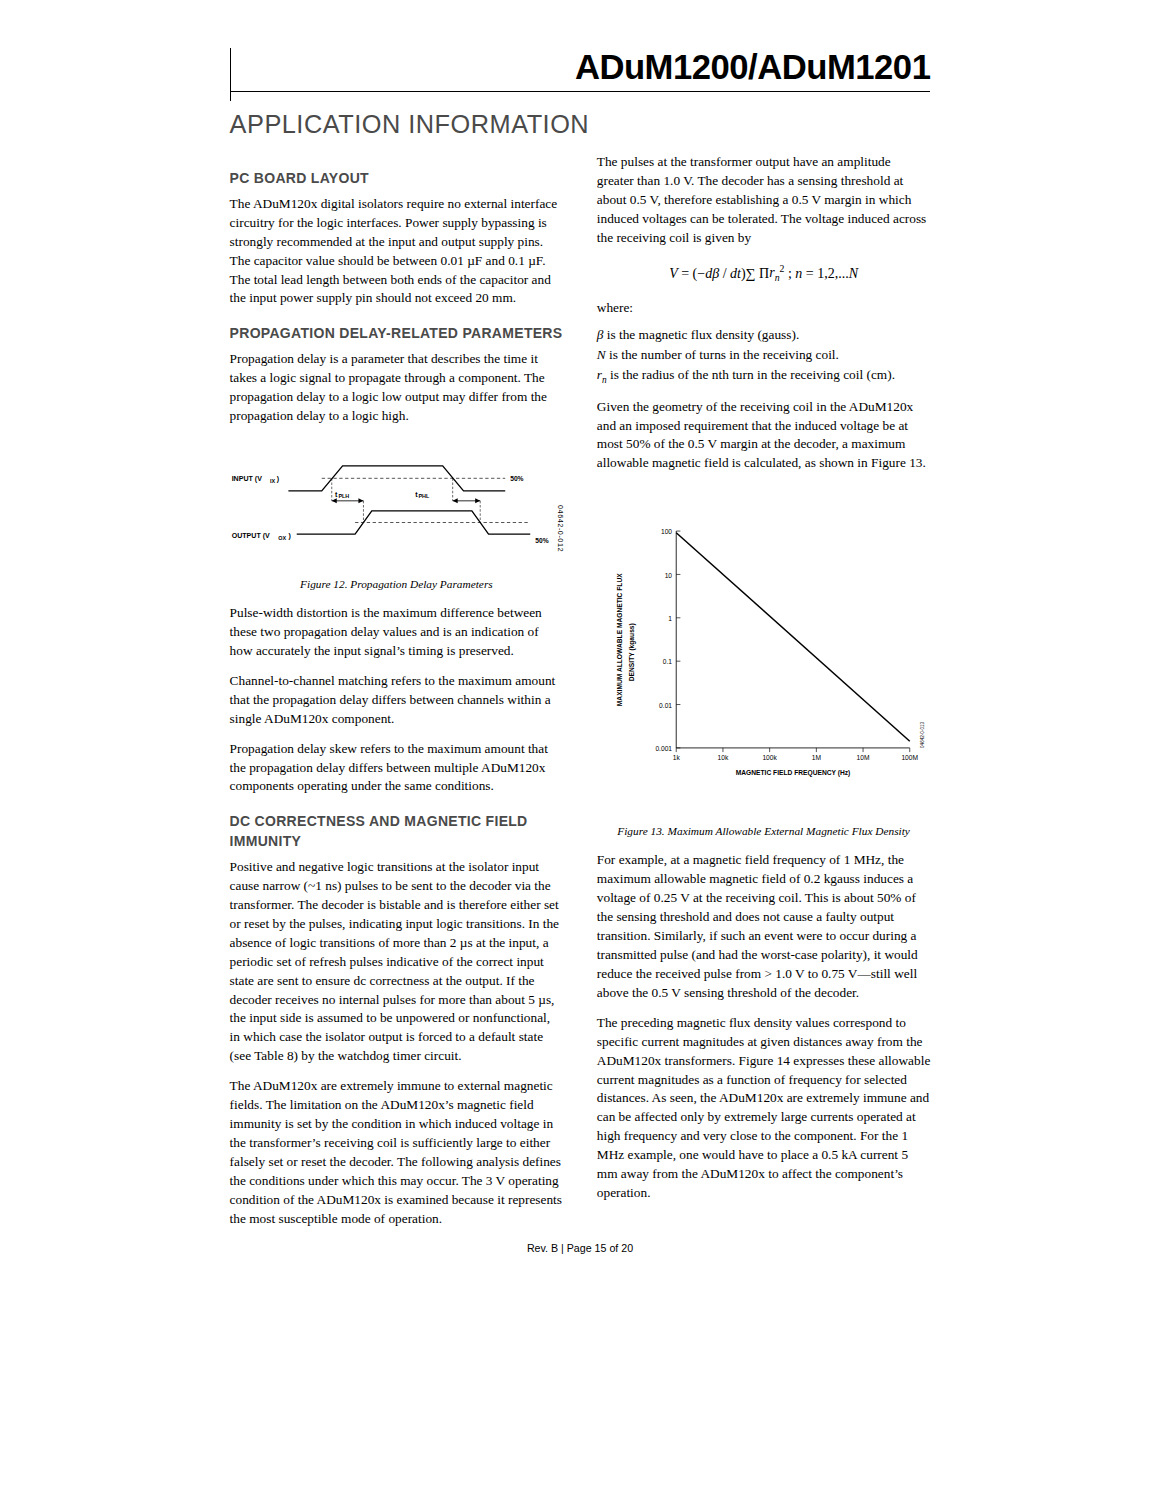ADuM1200/ADuM1201
APPLICATION INFORMATION
PC BOARD LAYOUT
The ADuM120x digital isolators require no external interface circuitry for the logic interfaces. Power supply bypassing is strongly recommended at the input and output supply pins. The capacitor value should be between 0.01 µF and 0.1 µF. The total lead length between both ends of the capacitor and the input power supply pin should not exceed 20 mm.
PROPAGATION DELAY-RELATED PARAMETERS
Propagation delay is a parameter that describes the time it takes a logic signal to propagate through a component. The propagation delay to a logic low output may differ from the propagation delay to a logic high.
INPUT (V IX ) 50% OUTPUT (V OX ) 50% t PLH t PHL
04642-0-012
Figure 12. Propagation Delay Parameters
Pulse-width distortion is the maximum difference between these two propagation delay values and is an indication of how accurately the input signal’s timing is preserved.
Channel-to-channel matching refers to the maximum amount that the propagation delay differs between channels within a single ADuM120x component.
Propagation delay skew refers to the maximum amount that the propagation delay differs between multiple ADuM120x components operating under the same conditions.
DC CORRECTNESS AND MAGNETIC FIELD IMMUNITY
Positive and negative logic transitions at the isolator input cause narrow (~1 ns) pulses to be sent to the decoder via the transformer. The decoder is bistable and is therefore either set or reset by the pulses, indicating input logic transitions. In the absence of logic transitions of more than 2 µs at the input, a periodic set of refresh pulses indicative of the correct input state are sent to ensure dc correctness at the output. If the decoder receives no internal pulses for more than about 5 µs, the input side is assumed to be unpowered or nonfunctional, in which case the isolator output is forced to a default state (see Table 8) by the watchdog timer circuit.
The ADuM120x are extremely immune to external magnetic fields. The limitation on the ADuM120x’s magnetic field immunity is set by the condition in which induced voltage in the transformer’s receiving coil is sufficiently large to either falsely set or reset the decoder. The following analysis defines the conditions under which this may occur. The 3 V operating condition of the ADuM120x is examined because it represents the most susceptible mode of operation.
The pulses at the transformer output have an amplitude greater than 1.0 V. The decoder has a sensing threshold at about 0.5 V, therefore establishing a 0.5 V margin in which induced voltages can be tolerated. The voltage induced across the receiving coil is given by
V = (−dβ / dt)∑ Πrn2 ; n = 1,2,...N
where:
β is the magnetic flux density (gauss).
N is the number of turns in the receiving coil.
rn is the radius of the nth turn in the receiving coil (cm).
Given the geometry of the receiving coil in the ADuM120x and an imposed requirement that the induced voltage be at most 50% of the 0.5 V margin at the decoder, a maximum allowable magnetic field is calculated, as shown in Figure 13.
100 10 1 0.1 0.01 0.001 1k 10k 100k 1M 10M 100M MAXIMUM ALLOWABLE MAGNETIC FLUX DENSITY (kgauss) MAGNETIC FIELD FREQUENCY (Hz) 04642-0-013
Figure 13. Maximum Allowable External Magnetic Flux Density
For example, at a magnetic field frequency of 1 MHz, the maximum allowable magnetic field of 0.2 kgauss induces a voltage of 0.25 V at the receiving coil. This is about 50% of the sensing threshold and does not cause a faulty output transition. Similarly, if such an event were to occur during a transmitted pulse (and had the worst-case polarity), it would reduce the received pulse from > 1.0 V to 0.75 V—still well above the 0.5 V sensing threshold of the decoder.
The preceding magnetic flux density values correspond to specific current magnitudes at given distances away from the ADuM120x transformers. Figure 14 expresses these allowable current magnitudes as a function of frequency for selected distances. As seen, the ADuM120x are extremely immune and can be affected only by extremely large currents operated at high frequency and very close to the component. For the 1 MHz example, one would have to place a 0.5 kA current 5 mm away from the ADuM120x to affect the component’s operation.
Rev. B | Page 15 of 20